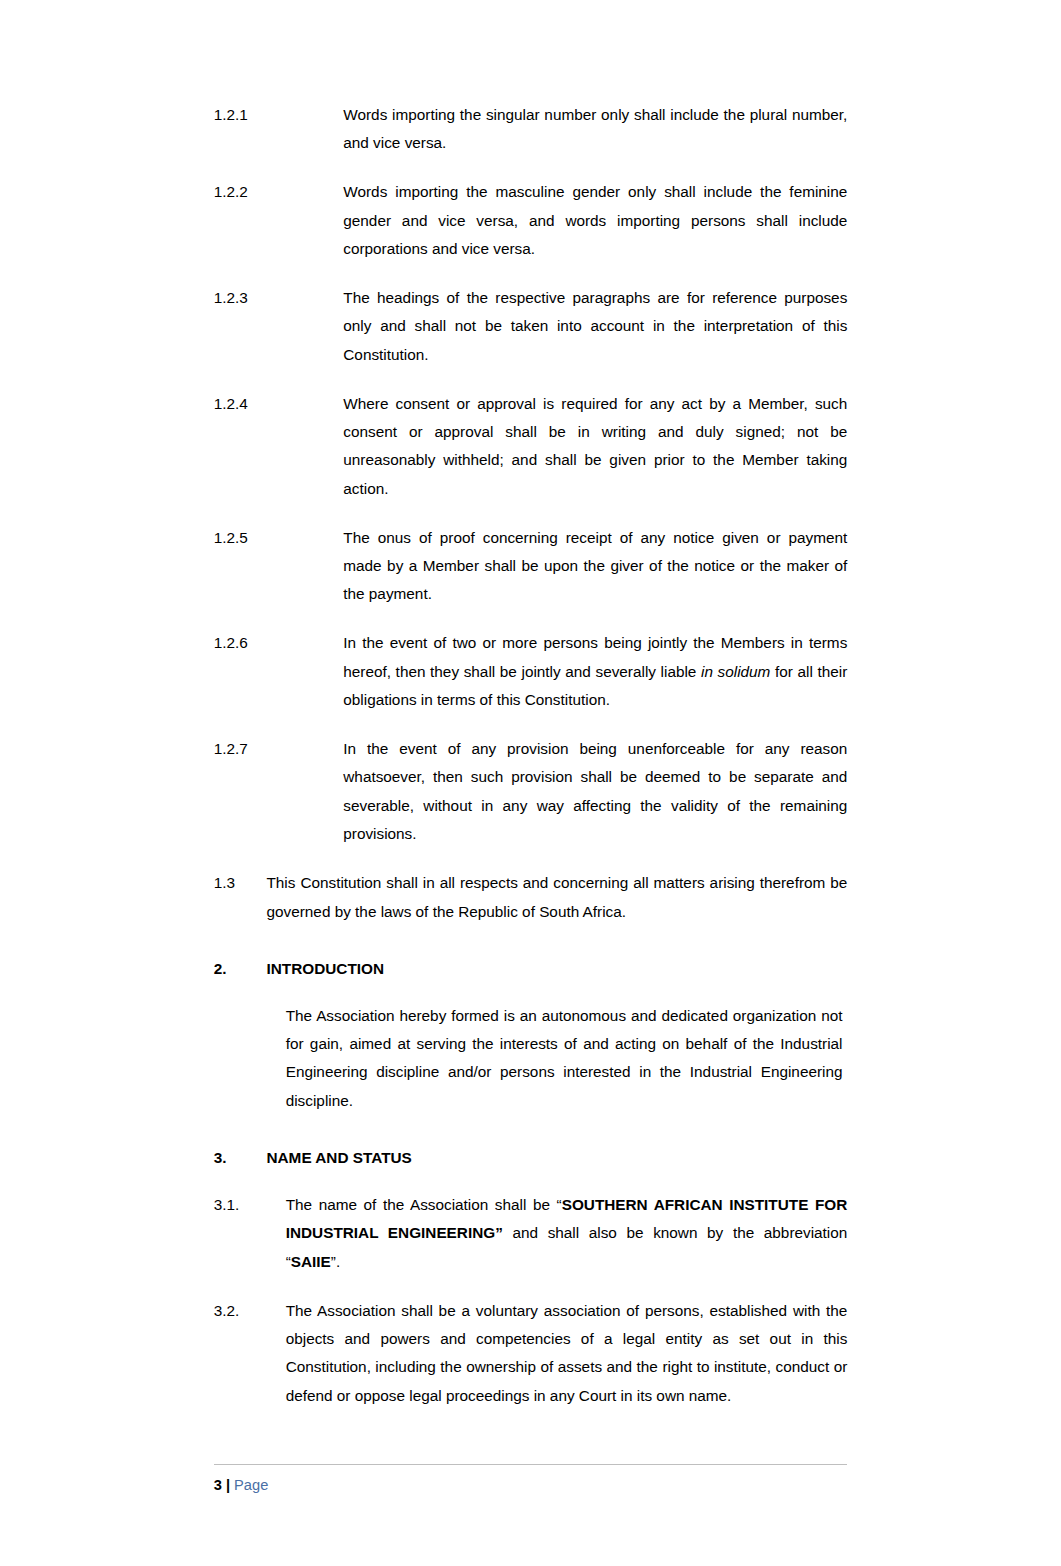1.2.1
Words importing the singular number only shall include the plural number, and vice versa.
1.2.2
Words importing the masculine gender only shall include the feminine gender and vice versa, and words importing persons shall include corporations and vice versa.
1.2.3
The headings of the respective paragraphs are for reference purposes only and shall not be taken into account in the interpretation of this Constitution.
1.2.4
Where consent or approval is required for any act by a Member, such consent or approval shall be in writing and duly signed; not be unreasonably withheld; and shall be given prior to the Member taking action.
1.2.5
The onus of proof concerning receipt of any notice given or payment made by a Member shall be upon the giver of the notice or the maker of the payment.
1.2.6
In the event of two or more persons being jointly the Members in terms hereof, then they shall be jointly and severally liable in solidum for all their obligations in terms of this Constitution.
1.2.7
In the event of any provision being unenforceable for any reason whatsoever, then such provision shall be deemed to be separate and severable, without in any way affecting the validity of the remaining provisions.
1.3
This Constitution shall in all respects and concerning all matters arising therefrom be governed by the laws of the Republic of South Africa.
2.
INTRODUCTION
The Association hereby formed is an autonomous and dedicated organization not for gain, aimed at serving the interests of and acting on behalf of the Industrial Engineering discipline and/or persons interested in the Industrial Engineering discipline.
3.
NAME AND STATUS
3.1.
The name of the Association shall be “SOUTHERN AFRICAN INSTITUTE FOR INDUSTRIAL ENGINEERING” and shall also be known by the abbreviation “SAIIE”.
3.2.
The Association shall be a voluntary association of persons, established with the objects and powers and competencies of a legal entity as set out in this Constitution, including the ownership of assets and the right to institute, conduct or defend or oppose legal proceedings in any Court in its own name.
3 | Page